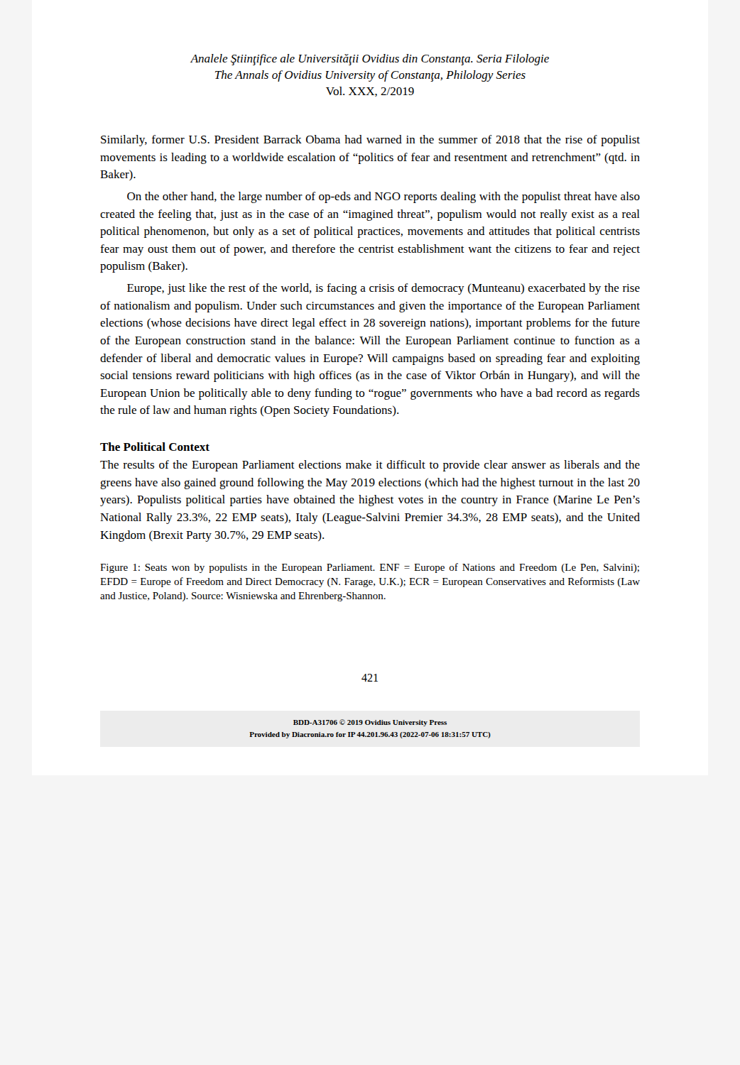Analele Ştiinţifice ale Universităţii Ovidius din Constanţa. Seria Filologie
The Annals of Ovidius University of Constanţa, Philology Series
Vol. XXX, 2/2019
Similarly, former U.S. President Barrack Obama had warned in the summer of 2018 that the rise of populist movements is leading to a worldwide escalation of “politics of fear and resentment and retrenchment” (qtd. in Baker).
On the other hand, the large number of op-eds and NGO reports dealing with the populist threat have also created the feeling that, just as in the case of an “imagined threat”, populism would not really exist as a real political phenomenon, but only as a set of political practices, movements and attitudes that political centrists fear may oust them out of power, and therefore the centrist establishment want the citizens to fear and reject populism (Baker).
Europe, just like the rest of the world, is facing a crisis of democracy (Munteanu) exacerbated by the rise of nationalism and populism. Under such circumstances and given the importance of the European Parliament elections (whose decisions have direct legal effect in 28 sovereign nations), important problems for the future of the European construction stand in the balance: Will the European Parliament continue to function as a defender of liberal and democratic values in Europe? Will campaigns based on spreading fear and exploiting social tensions reward politicians with high offices (as in the case of Viktor Orbán in Hungary), and will the European Union be politically able to deny funding to “rogue” governments who have a bad record as regards the rule of law and human rights (Open Society Foundations).
The Political Context
The results of the European Parliament elections make it difficult to provide clear answer as liberals and the greens have also gained ground following the May 2019 elections (which had the highest turnout in the last 20 years). Populists political parties have obtained the highest votes in the country in France (Marine Le Pen’s National Rally 23.3%, 22 EMP seats), Italy (League-Salvini Premier 34.3%, 28 EMP seats), and the United Kingdom (Brexit Party 30.7%, 29 EMP seats).
Figure 1: Seats won by populists in the European Parliament. ENF = Europe of Nations and Freedom (Le Pen, Salvini); EFDD = Europe of Freedom and Direct Democracy (N. Farage, U.K.); ECR = European Conservatives and Reformists (Law and Justice, Poland). Source: Wisniewska and Ehrenberg-Shannon.
421
BDD-A31706 © 2019 Ovidius University Press
Provided by Diacronia.ro for IP 44.201.96.43 (2022-07-06 18:31:57 UTC)